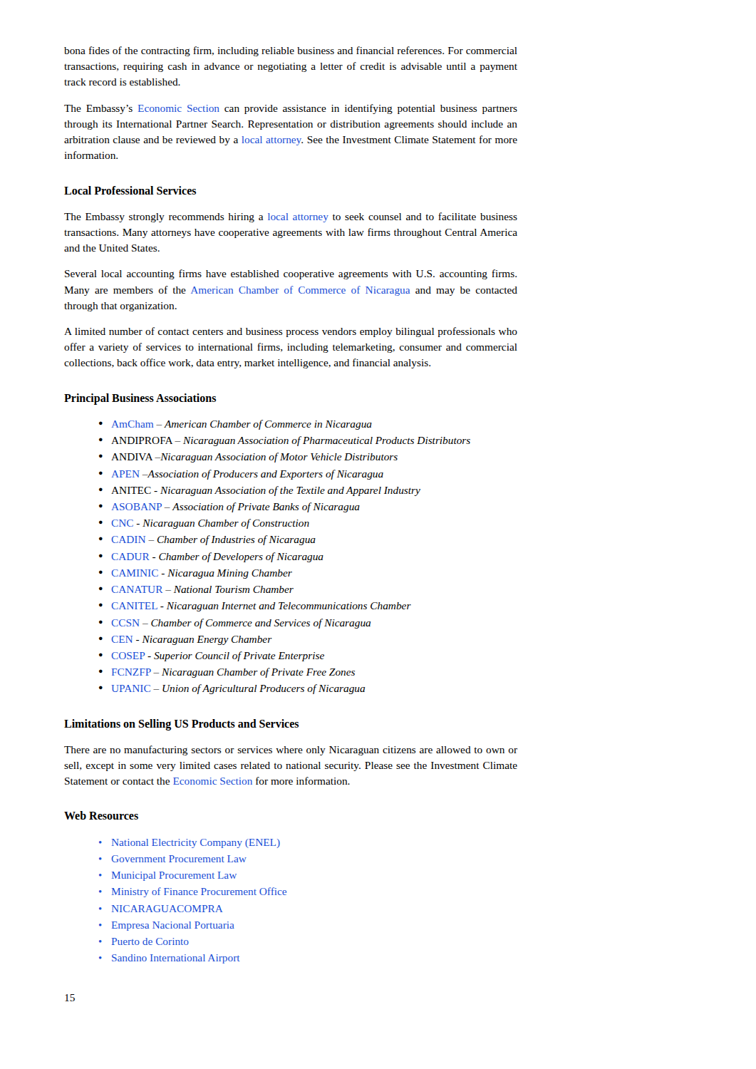bona fides of the contracting firm, including reliable business and financial references. For commercial transactions, requiring cash in advance or negotiating a letter of credit is advisable until a payment track record is established.
The Embassy’s Economic Section can provide assistance in identifying potential business partners through its International Partner Search. Representation or distribution agreements should include an arbitration clause and be reviewed by a local attorney. See the Investment Climate Statement for more information.
Local Professional Services
The Embassy strongly recommends hiring a local attorney to seek counsel and to facilitate business transactions. Many attorneys have cooperative agreements with law firms throughout Central America and the United States.
Several local accounting firms have established cooperative agreements with U.S. accounting firms. Many are members of the American Chamber of Commerce of Nicaragua and may be contacted through that organization.
A limited number of contact centers and business process vendors employ bilingual professionals who offer a variety of services to international firms, including telemarketing, consumer and commercial collections, back office work, data entry, market intelligence, and financial analysis.
Principal Business Associations
AmCham – American Chamber of Commerce in Nicaragua
ANDIPROFA – Nicaraguan Association of Pharmaceutical Products Distributors
ANDIVA –Nicaraguan Association of Motor Vehicle Distributors
APEN –Association of Producers and Exporters of Nicaragua
ANITEC - Nicaraguan Association of the Textile and Apparel Industry
ASOBANP – Association of Private Banks of Nicaragua
CNC - Nicaraguan Chamber of Construction
CADIN – Chamber of Industries of Nicaragua
CADUR - Chamber of Developers of Nicaragua
CAMINIC - Nicaragua Mining Chamber
CANATUR – National Tourism Chamber
CANITEL - Nicaraguan Internet and Telecommunications Chamber
CCSN – Chamber of Commerce and Services of Nicaragua
CEN - Nicaraguan Energy Chamber
COSEP - Superior Council of Private Enterprise
FCNZFP – Nicaraguan Chamber of Private Free Zones
UPANIC – Union of Agricultural Producers of Nicaragua
Limitations on Selling US Products and Services
There are no manufacturing sectors or services where only Nicaraguan citizens are allowed to own or sell, except in some very limited cases related to national security. Please see the Investment Climate Statement or contact the Economic Section for more information.
Web Resources
National Electricity Company (ENEL)
Government Procurement Law
Municipal Procurement Law
Ministry of Finance Procurement Office
NICARAGUACOMPRA
Empresa Nacional Portuaria
Puerto de Corinto
Sandino International Airport
15